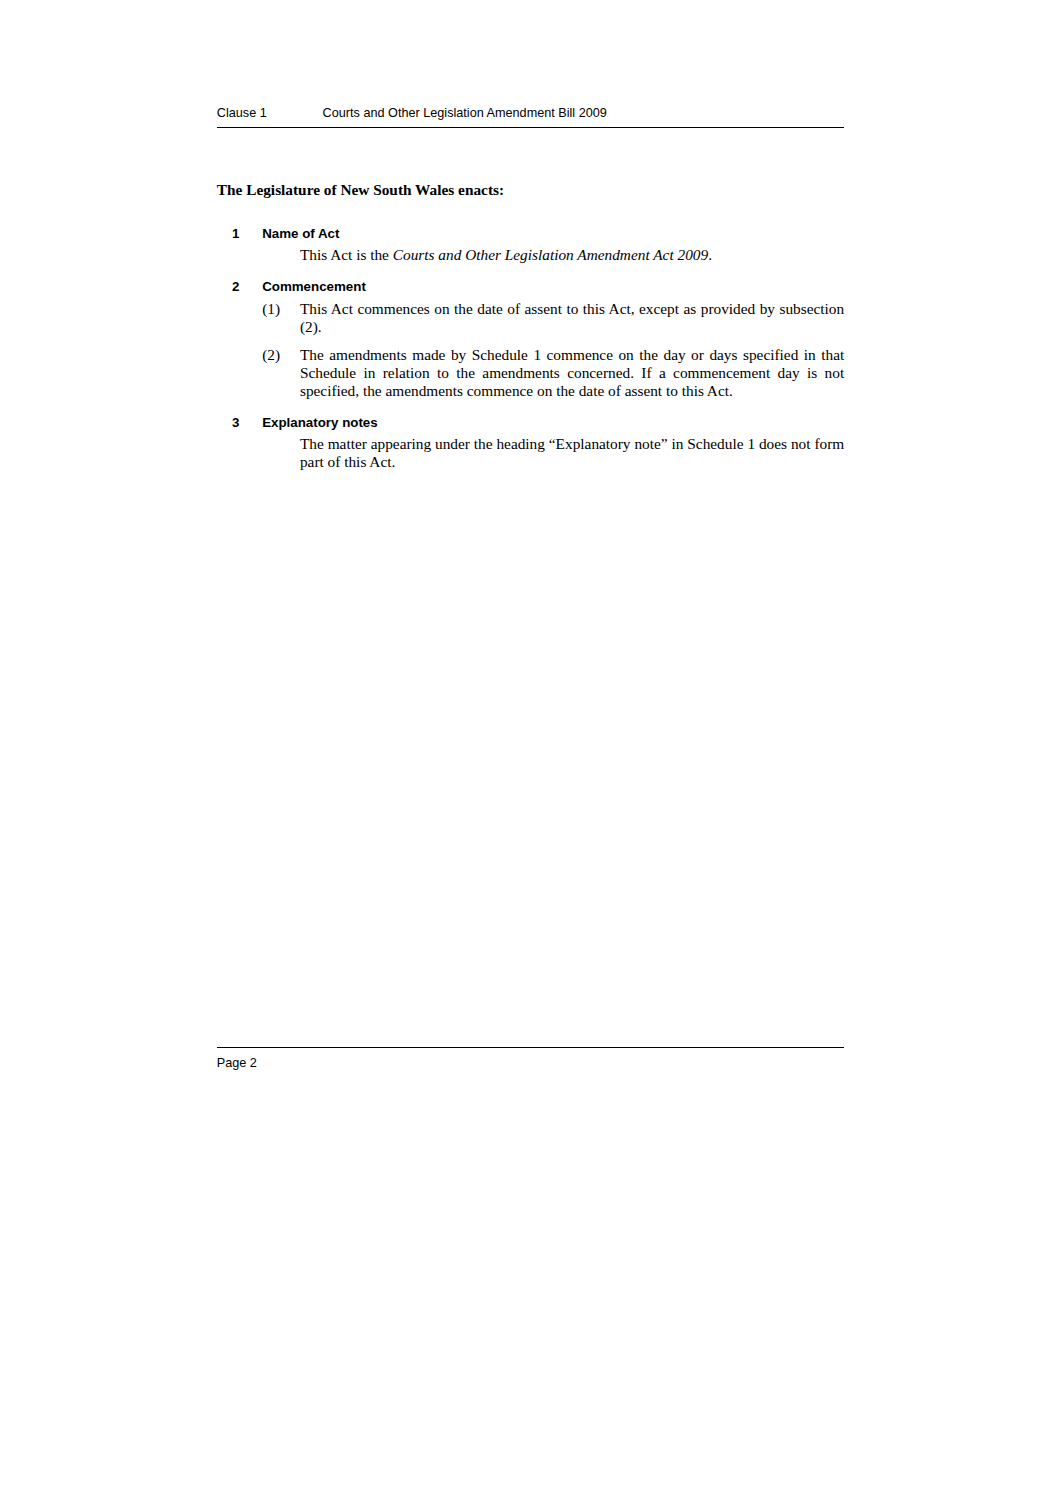Clause 1
Courts and Other Legislation Amendment Bill 2009
The Legislature of New South Wales enacts:
1
Name of Act
This Act is the Courts and Other Legislation Amendment Act 2009.
2
Commencement
(1)
This Act commences on the date of assent to this Act, except as provided by subsection (2).
(2)
The amendments made by Schedule 1 commence on the day or days specified in that Schedule in relation to the amendments concerned. If a commencement day is not specified, the amendments commence on the date of assent to this Act.
3
Explanatory notes
The matter appearing under the heading “Explanatory note” in Schedule 1 does not form part of this Act.
Page 2